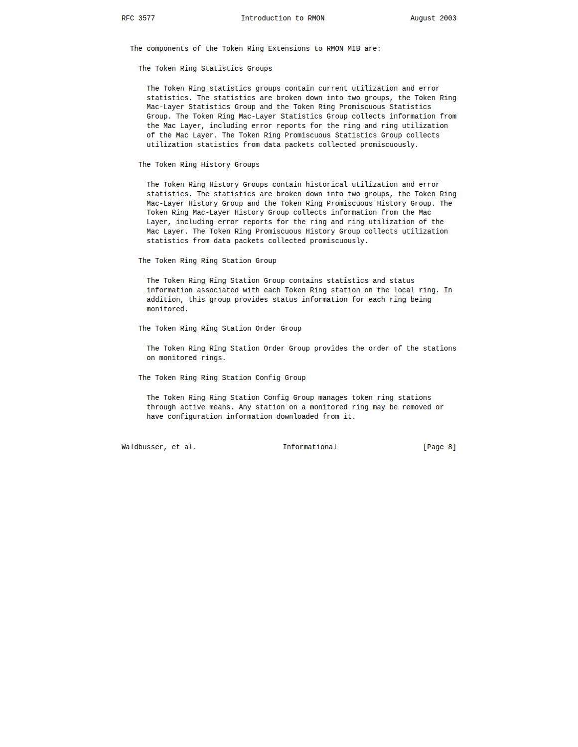RFC 3577 Introduction to RMON August 2003
The components of the Token Ring Extensions to RMON MIB are:
The Token Ring Statistics Groups
The Token Ring statistics groups contain current utilization and error statistics. The statistics are broken down into two groups, the Token Ring Mac-Layer Statistics Group and the Token Ring Promiscuous Statistics Group. The Token Ring Mac-Layer Statistics Group collects information from the Mac Layer, including error reports for the ring and ring utilization of the Mac Layer. The Token Ring Promiscuous Statistics Group collects utilization statistics from data packets collected promiscuously.
The Token Ring History Groups
The Token Ring History Groups contain historical utilization and error statistics. The statistics are broken down into two groups, the Token Ring Mac-Layer History Group and the Token Ring Promiscuous History Group. The Token Ring Mac-Layer History Group collects information from the Mac Layer, including error reports for the ring and ring utilization of the Mac Layer. The Token Ring Promiscuous History Group collects utilization statistics from data packets collected promiscuously.
The Token Ring Ring Station Group
The Token Ring Ring Station Group contains statistics and status information associated with each Token Ring station on the local ring. In addition, this group provides status information for each ring being monitored.
The Token Ring Ring Station Order Group
The Token Ring Ring Station Order Group provides the order of the stations on monitored rings.
The Token Ring Ring Station Config Group
The Token Ring Ring Station Config Group manages token ring stations through active means. Any station on a monitored ring may be removed or have configuration information downloaded from it.
Waldbusser, et al. Informational [Page 8]